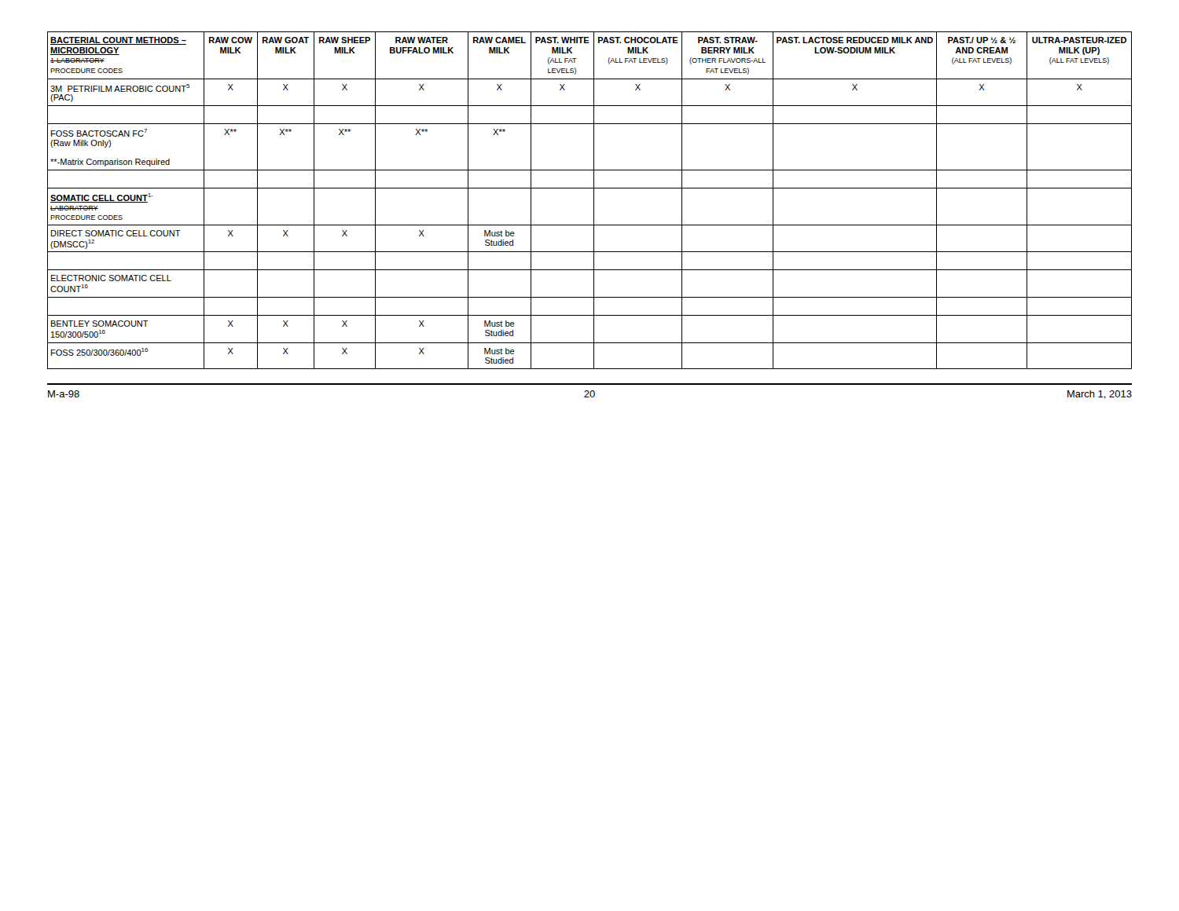| BACTERIAL COUNT METHODS – MICROBIOLOGY 1-LABORATORY PROCEDURE CODES | RAW COW MILK | RAW GOAT MILK | RAW SHEEP MILK | RAW WATER BUFFALO MILK | RAW CAMEL MILK | PAST. WHITE MILK (ALL FAT LEVELS) | PAST. CHOCOLATE MILK (ALL FAT LEVELS) | PAST. STRAW-BERRY MILK (OTHER FLAVORS-ALL FAT LEVELS) | PAST. LACTOSE REDUCED MILK AND LOW-SODIUM MILK | PAST./ UP ½ & ½ AND CREAM (ALL FAT LEVELS) | ULTRA-PASTEUR-IZED MILK (UP) (ALL FAT LEVELS) |
| --- | --- | --- | --- | --- | --- | --- | --- | --- | --- | --- | --- |
| 3M PETRIFILM AEROBIC COUNT 5 (PAC) | X | X | X | X | X | X | X | X | X | X | X |
| FOSS BACTOSCAN FC 7 (Raw Milk Only) **-Matrix Comparison Required | X** | X** | X** | X** | X** | | | | | | |
| SOMATIC CELL COUNT 1- LABORATORY PROCEDURE CODES | | | | | | | | | | | |
| DIRECT SOMATIC CELL COUNT (DMSCC) 12 | X | X | X | X | Must be Studied | | | | | | |
| ELECTRONIC SOMATIC CELL COUNT 16 | | | | | | | | | | | |
| BENTLEY SOMACOUNT 150/300/500 16 | X | X | X | X | Must be Studied | | | | | | |
| FOSS 250/300/360/400 16 | X | X | X | X | Must be Studied | | | | | | |
M-a-98
20
March 1, 2013